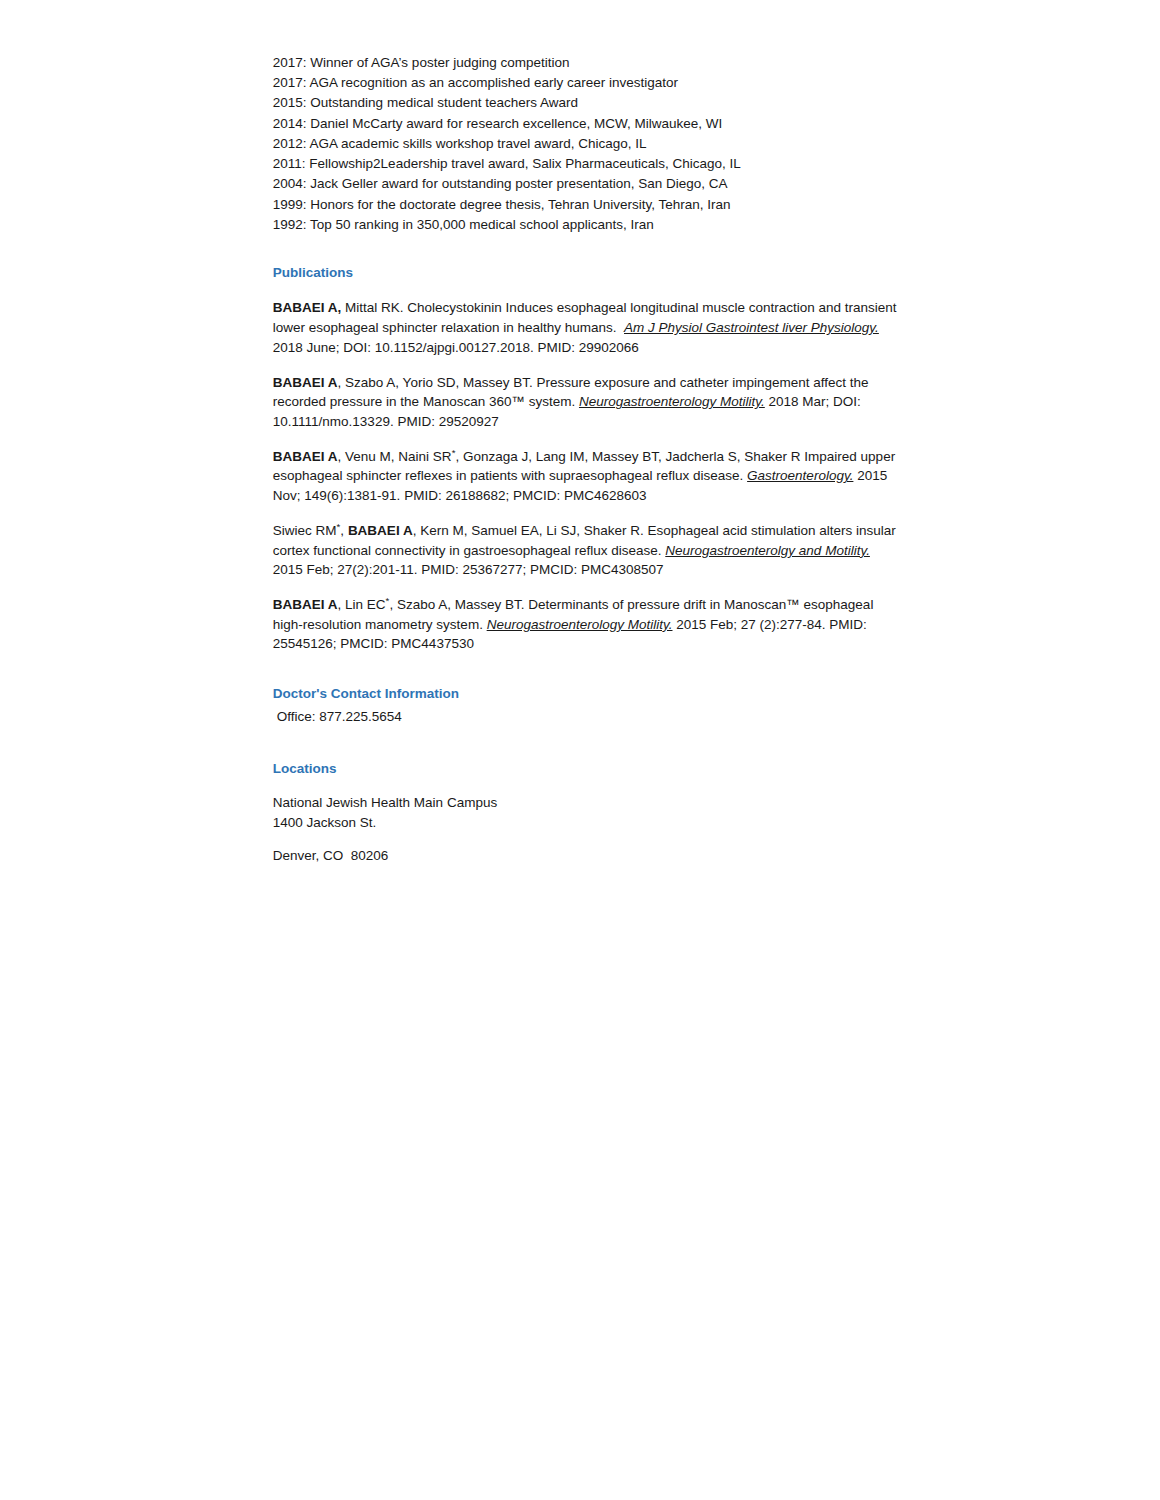2017: Winner of AGA’s poster judging competition
2017: AGA recognition as an accomplished early career investigator
2015: Outstanding medical student teachers Award
2014: Daniel McCarty award for research excellence, MCW, Milwaukee, WI
2012: AGA academic skills workshop travel award, Chicago, IL
2011: Fellowship2Leadership travel award, Salix Pharmaceuticals, Chicago, IL
2004: Jack Geller award for outstanding poster presentation, San Diego, CA
1999: Honors for the doctorate degree thesis, Tehran University, Tehran, Iran
1992: Top 50 ranking in 350,000 medical school applicants, Iran
Publications
BABAEI A, Mittal RK. Cholecystokinin Induces esophageal longitudinal muscle contraction and transient lower esophageal sphincter relaxation in healthy humans. Am J Physiol Gastrointest liver Physiology. 2018 June; DOI: 10.1152/ajpgi.00127.2018. PMID: 29902066
BABAEI A, Szabo A, Yorio SD, Massey BT. Pressure exposure and catheter impingement affect the recorded pressure in the Manoscan 360™ system. Neurogastroenterology Motility. 2018 Mar; DOI: 10.1111/nmo.13329. PMID: 29520927
BABAEI A, Venu M, Naini SR*, Gonzaga J, Lang IM, Massey BT, Jadcherla S, Shaker R Impaired upper esophageal sphincter reflexes in patients with supraesophageal reflux disease. Gastroenterology. 2015 Nov; 149(6):1381-91. PMID: 26188682; PMCID: PMC4628603
Siwiec RM*, BABAEI A, Kern M, Samuel EA, Li SJ, Shaker R. Esophageal acid stimulation alters insular cortex functional connectivity in gastroesophageal reflux disease. Neurogastroenterolgy and Motility. 2015 Feb; 27(2):201-11. PMID: 25367277; PMCID: PMC4308507
BABAEI A, Lin EC*, Szabo A, Massey BT. Determinants of pressure drift in Manoscan™ esophageal high-resolution manometry system. Neurogastroenterology Motility. 2015 Feb; 27 (2):277-84. PMID: 25545126; PMCID: PMC4437530
Doctor's Contact Information
Office: 877.225.5654
Locations
National Jewish Health Main Campus
1400 Jackson St.
Denver, CO 80206